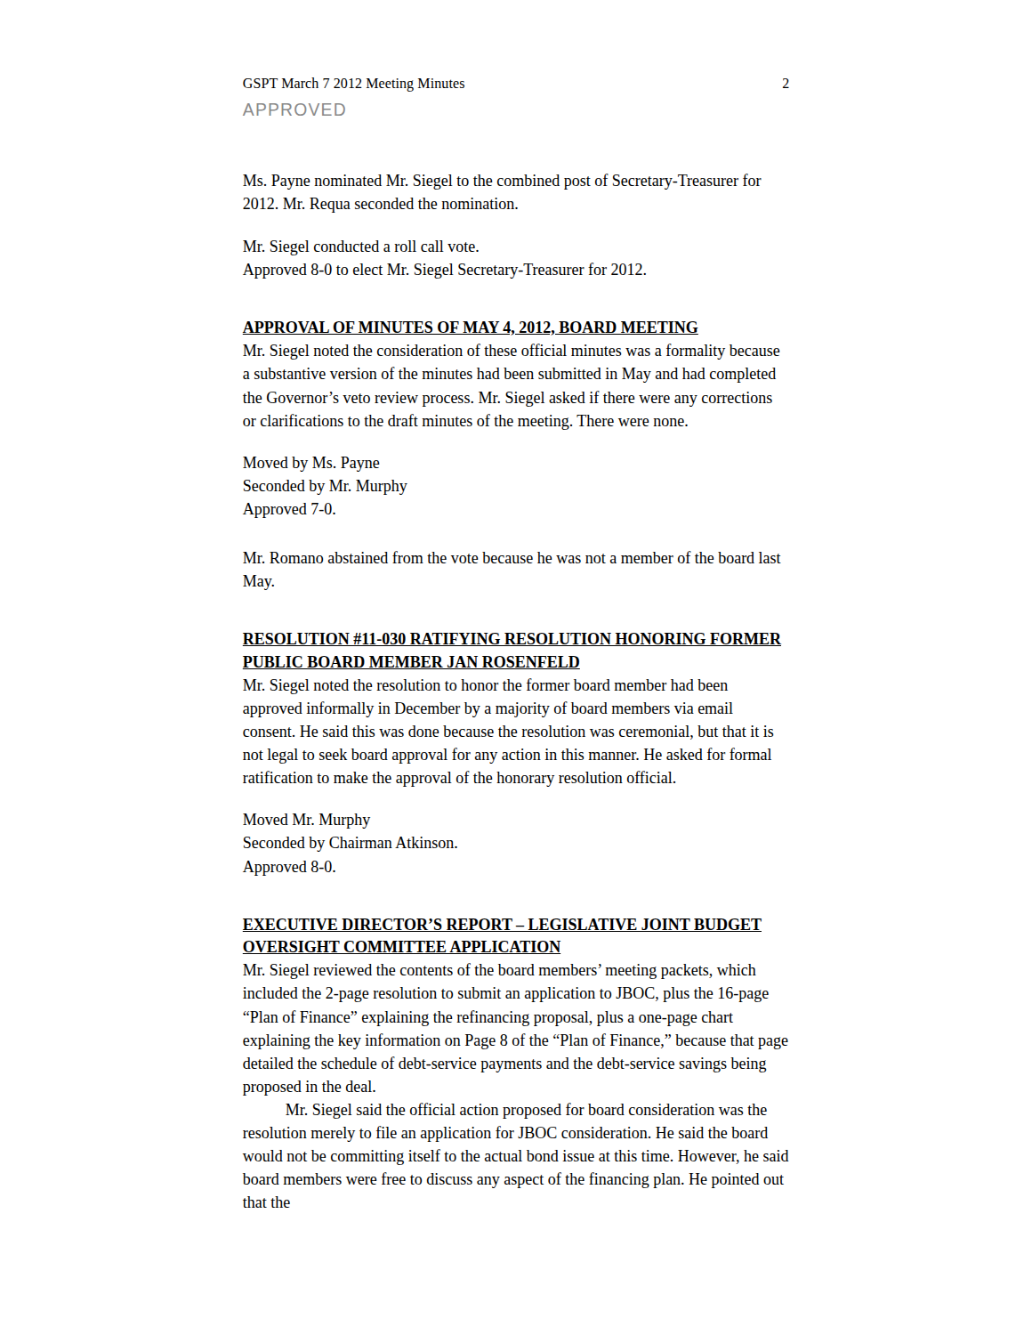GSPT March 7 2012 Meeting Minutes 2
APPROVED
Ms. Payne nominated Mr. Siegel to the combined post of Secretary-Treasurer for 2012. Mr. Requa seconded the nomination.
Mr. Siegel conducted a roll call vote.
Approved 8-0 to elect Mr. Siegel Secretary-Treasurer for 2012.
APPROVAL OF MINUTES OF MAY 4, 2012, BOARD MEETING
Mr. Siegel noted the consideration of these official minutes was a formality because a substantive version of the minutes had been submitted in May and had completed the Governor’s veto review process. Mr. Siegel asked if there were any corrections or clarifications to the draft minutes of the meeting. There were none.
Moved by Ms. Payne
Seconded by Mr. Murphy
Approved 7-0.
Mr. Romano abstained from the vote because he was not a member of the board last May.
RESOLUTION #11-030 RATIFYING RESOLUTION HONORING FORMER PUBLIC BOARD MEMBER JAN ROSENFELD
Mr. Siegel noted the resolution to honor the former board member had been approved informally in December by a majority of board members via email consent. He said this was done because the resolution was ceremonial, but that it is not legal to seek board approval for any action in this manner. He asked for formal ratification to make the approval of the honorary resolution official.
Moved Mr. Murphy
Seconded by Chairman Atkinson.
Approved 8-0.
EXECUTIVE DIRECTOR’S REPORT – LEGISLATIVE JOINT BUDGET OVERSIGHT COMMITTEE APPLICATION
Mr. Siegel reviewed the contents of the board members’ meeting packets, which included the 2-page resolution to submit an application to JBOC, plus the 16-page “Plan of Finance” explaining the refinancing proposal, plus a one-page chart explaining the key information on Page 8 of the “Plan of Finance,” because that page detailed the schedule of debt-service payments and the debt-service savings being proposed in the deal.
Mr. Siegel said the official action proposed for board consideration was the resolution merely to file an application for JBOC consideration. He said the board would not be committing itself to the actual bond issue at this time. However, he said board members were free to discuss any aspect of the financing plan. He pointed out that the